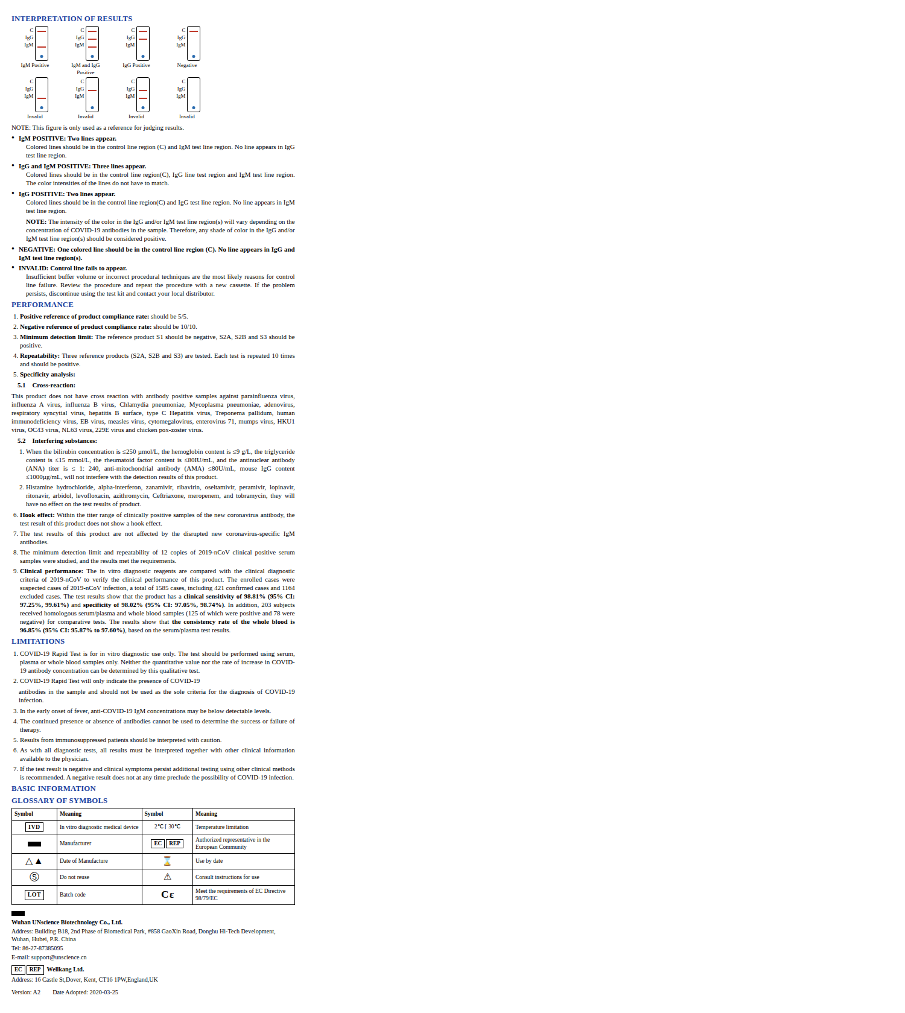INTERPRETATION OF RESULTS
C
IgG
IgM
IgM Positive
C
IgG
IgM
IgM and IgG Positive
C
IgG
IgM
IgG Positive
C
IgG
IgM
Negative
C
IgG
IgM
Invalid
C
IgG
IgM
Invalid
C
IgG
IgM
Invalid
C
IgG
IgM
Invalid
NOTE: This figure is only used as a reference for judging results.
IgM POSITIVE: Two lines appear.
Colored lines should be in the control line region (C) and IgM test line region. No line appears in IgG test line region.
IgG and IgM POSITIVE: Three lines appear.
Colored lines should be in the control line region(C), IgG line test region and IgM test line region. The color intensities of the lines do not have to match.
IgG POSITIVE: Two lines appear.
Colored lines should be in the control line region(C) and IgG test line region. No line appears in IgM test line region.
NOTE: The intensity of the color in the IgG and/or IgM test line region(s) will vary depending on the concentration of COVID-19 antibodies in the sample. Therefore, any shade of color in the IgG and/or IgM test line region(s) should be considered positive.
NEGATIVE: One colored line should be in the control line region (C). No line appears in IgG and IgM test line region(s).
INVALID: Control line fails to appear.
Insufficient buffer volume or incorrect procedural techniques are the most likely reasons for control line failure. Review the procedure and repeat the procedure with a new cassette. If the problem persists, discontinue using the test kit and contact your local distributor.
PERFORMANCE
Positive reference of product compliance rate: should be 5/5.
Negative reference of product compliance rate: should be 10/10.
Minimum detection limit: The reference product S1 should be negative, S2A, S2B and S3 should be positive.
Repeatability: Three reference products (S2A, S2B and S3) are tested. Each test is repeated 10 times and should be positive.
Specificity analysis:
5.1 Cross-reaction:
This product does not have cross reaction with antibody positive samples against parainfluenza virus, influenza A virus, influenza B virus, Chlamydia pneumoniae, Mycoplasma pneumoniae, adenovirus, respiratory syncytial virus, hepatitis B surface, type C Hepatitis virus, Treponema pallidum, human immunodeficiency virus, EB virus, measles virus, cytomegalovirus, enterovirus 71, mumps virus, HKU1 virus, OC43 virus, NL63 virus, 229E virus and chicken pox-zoster virus.
5.2 Interfering substances:
When the bilirubin concentration is ≤250 µmol/L, the hemoglobin content is ≤9 g/L, the triglyceride content is ≤15 mmol/L, the rheumatoid factor content is ≤80IU/mL, and the antinuclear antibody (ANA) titer is ≤ 1: 240, anti-mitochondrial antibody (AMA) ≤80U/mL, mouse IgG content ≤1000µg/mL, will not interfere with the detection results of this product.
Histamine hydrochloride, alpha-interferon, zanamivir, ribavirin, oseltamivir, peramivir, lopinavir, ritonavir, arbidol, levofloxacin, azithromycin, Ceftriaxone, meropenem, and tobramycin, they will have no effect on the test results of product.
Hook effect: Within the titer range of clinically positive samples of the new coronavirus antibody, the test result of this product does not show a hook effect.
The test results of this product are not affected by the disrupted new coronavirus-specific IgM antibodies.
The minimum detection limit and repeatability of 12 copies of 2019-nCoV clinical positive serum samples were studied, and the results met the requirements.
Clinical performance: The in vitro diagnostic reagents are compared with the clinical diagnostic criteria of 2019-nCoV to verify the clinical performance of this product. The enrolled cases were suspected cases of 2019-nCoV infection, a total of 1585 cases, including 421 confirmed cases and 1164 excluded cases. The test results show that the product has a clinical sensitivity of 98.81% (95% CI: 97.25%, 99.61%) and specificity of 98.02% (95% CI: 97.05%, 98.74%). In addition, 203 subjects received homologous serum/plasma and whole blood samples (125 of which were positive and 78 were negative) for comparative tests. The results show that the consistency rate of the whole blood is 96.85% (95% CI: 95.87% to 97.60%), based on the serum/plasma test results.
LIMITATIONS
COVID-19 Rapid Test is for in vitro diagnostic use only. The test should be performed using serum, plasma or whole blood samples only. Neither the quantitative value nor the rate of increase in COVID-19 antibody concentration can be determined by this qualitative test.
COVID-19 Rapid Test will only indicate the presence of COVID-19
antibodies in the sample and should not be used as the sole criteria for the diagnosis of COVID-19 infection.
In the early onset of fever, anti-COVID-19 IgM concentrations may be below detectable levels.
The continued presence or absence of antibodies cannot be used to determine the success or failure of therapy.
Results from immunosuppressed patients should be interpreted with caution.
As with all diagnostic tests, all results must be interpreted together with other clinical information available to the physician.
If the test result is negative and clinical symptoms persist additional testing using other clinical methods is recommended. A negative result does not at any time preclude the possibility of COVID-19 infection.
BASIC INFORMATION
GLOSSARY OF SYMBOLS
| Symbol | Meaning | Symbol | Meaning |
| --- | --- | --- | --- |
| IVD | In vitro diagnostic medical device | 2℃ ⌈ 30℃ | Temperature limitation |
| | Manufacturer | EC REP | Authorized representative in the European Community |
| △ ▲ | Date of Manufacture | ⌛ | Use by date |
| Ⓢ | Do not reuse | ⚠ | Consult instructions for use |
| LOT | Batch code | C ε | Meet the requirements of EC Directive 98/79/EC |
Wuhan UNscience Biotechnology Co., Ltd.
Address: Building B18, 2nd Phase of Biomedical Park, #858 GaoXin Road, Donghu Hi-Tech Development, Wuhan, Hubei, P.R. China
Tel: 86-27-87385095
E-mail: support@unscience.cn
EC REP Wellkang Ltd.
Address: 16 Castle St,Dover, Kent, CT16 1PW,England,UK
Version: A2 Date Adopted: 2020-03-25